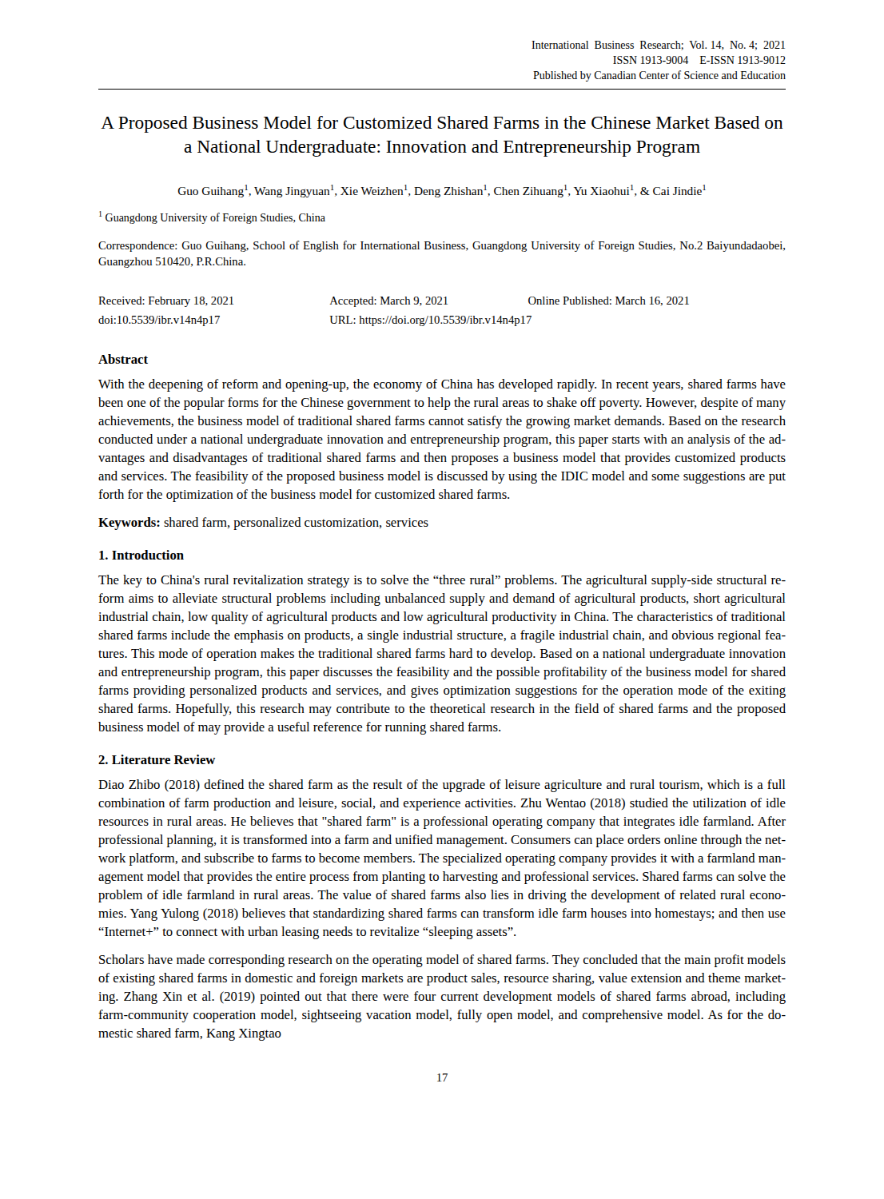International Business Research; Vol. 14, No. 4; 2021 ISSN 1913-9004 E-ISSN 1913-9012 Published by Canadian Center of Science and Education
A Proposed Business Model for Customized Shared Farms in the Chinese Market Based on a National Undergraduate: Innovation and Entrepreneurship Program
Guo Guihang1, Wang Jingyuan1, Xie Weizhen1, Deng Zhishan1, Chen Zihuang1, Yu Xiaohui1, & Cai Jindie1
1 Guangdong University of Foreign Studies, China
Correspondence: Guo Guihang, School of English for International Business, Guangdong University of Foreign Studies, No.2 Baiyundadaobei, Guangzhou 510420, P.R.China.
| Received: February 18, 2021 | Accepted: March 9, 2021 | Online Published: March 16, 2021 |
| doi:10.5539/ibr.v14n4p17 | URL: https://doi.org/10.5539/ibr.v14n4p17 |
Abstract
With the deepening of reform and opening-up, the economy of China has developed rapidly. In recent years, shared farms have been one of the popular forms for the Chinese government to help the rural areas to shake off poverty. However, despite of many achievements, the business model of traditional shared farms cannot satisfy the growing market demands. Based on the research conducted under a national undergraduate innovation and entrepreneurship program, this paper starts with an analysis of the advantages and disadvantages of traditional shared farms and then proposes a business model that provides customized products and services. The feasibility of the proposed business model is discussed by using the IDIC model and some suggestions are put forth for the optimization of the business model for customized shared farms.
Keywords: shared farm, personalized customization, services
1. Introduction
The key to China's rural revitalization strategy is to solve the “three rural” problems. The agricultural supply-side structural reform aims to alleviate structural problems including unbalanced supply and demand of agricultural products, short agricultural industrial chain, low quality of agricultural products and low agricultural productivity in China. The characteristics of traditional shared farms include the emphasis on products, a single industrial structure, a fragile industrial chain, and obvious regional features. This mode of operation makes the traditional shared farms hard to develop. Based on a national undergraduate innovation and entrepreneurship program, this paper discusses the feasibility and the possible profitability of the business model for shared farms providing personalized products and services, and gives optimization suggestions for the operation mode of the exiting shared farms. Hopefully, this research may contribute to the theoretical research in the field of shared farms and the proposed business model of may provide a useful reference for running shared farms.
2. Literature Review
Diao Zhibo (2018) defined the shared farm as the result of the upgrade of leisure agriculture and rural tourism, which is a full combination of farm production and leisure, social, and experience activities. Zhu Wentao (2018) studied the utilization of idle resources in rural areas. He believes that "shared farm" is a professional operating company that integrates idle farmland. After professional planning, it is transformed into a farm and unified management. Consumers can place orders online through the network platform, and subscribe to farms to become members. The specialized operating company provides it with a farmland management model that provides the entire process from planting to harvesting and professional services. Shared farms can solve the problem of idle farmland in rural areas. The value of shared farms also lies in driving the development of related rural economies. Yang Yulong (2018) believes that standardizing shared farms can transform idle farm houses into homestays; and then use “Internet+” to connect with urban leasing needs to revitalize “sleeping assets”.
Scholars have made corresponding research on the operating model of shared farms. They concluded that the main profit models of existing shared farms in domestic and foreign markets are product sales, resource sharing, value extension and theme marketing. Zhang Xin et al. (2019) pointed out that there were four current development models of shared farms abroad, including farm-community cooperation model, sightseeing vacation model, fully open model, and comprehensive model. As for the domestic shared farm, Kang Xingtao
17